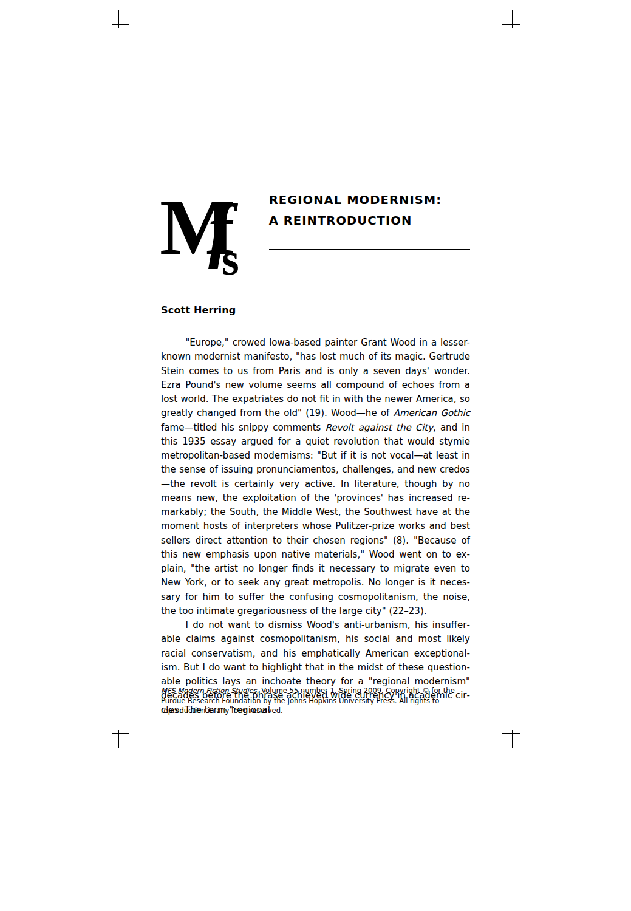M f s
Regional Modernism:A Reintroduction
Scott Herring
"Europe," crowed Iowa-based painter Grant Wood in a lesser-known modernist manifesto, "has lost much of its magic. Gertrude Stein comes to us from Paris and is only a seven days' wonder. Ezra Pound's new volume seems all compound of echoes from a lost world. The expatriates do not fit in with the newer America, so greatly changed from the old" (19). Wood—he of American Gothic fame—titled his snippy comments Revolt against the City, and in this 1935 essay argued for a quiet revolution that would stymie metropolitan-based modernisms: "But if it is not vocal—at least in the sense of issuing pronunciamentos, challenges, and new credos—the revolt is certainly very active. In literature, though by no means new, the exploitation of the 'provinces' has increased remarkably; the South, the Middle West, the Southwest have at the moment hosts of interpreters whose Pulitzer-prize works and best sellers direct attention to their chosen regions" (8). "Because of this new emphasis upon native materials," Wood went on to explain, "the artist no longer finds it necessary to migrate even to New York, or to seek any great metropolis. No longer is it necessary for him to suffer the confusing cosmopolitanism, the noise, the too intimate gregariousness of the large city" (22–23).
I do not want to dismiss Wood's anti-urbanism, his insufferable claims against cosmopolitanism, his social and most likely racial conservatism, and his emphatically American exceptionalism. But I do want to highlight that in the midst of these questionable politics lays an inchoate theory for a "regional modernism" decades before the phrase achieved wide currency in academic circles. The term "regional
MFS Modern Fiction Studies, Volume 55 number 1, Spring 2009. Copyright © for the Purdue Research Foundation by the Johns Hopkins University Press. All rights to reproduction in any form reserved.